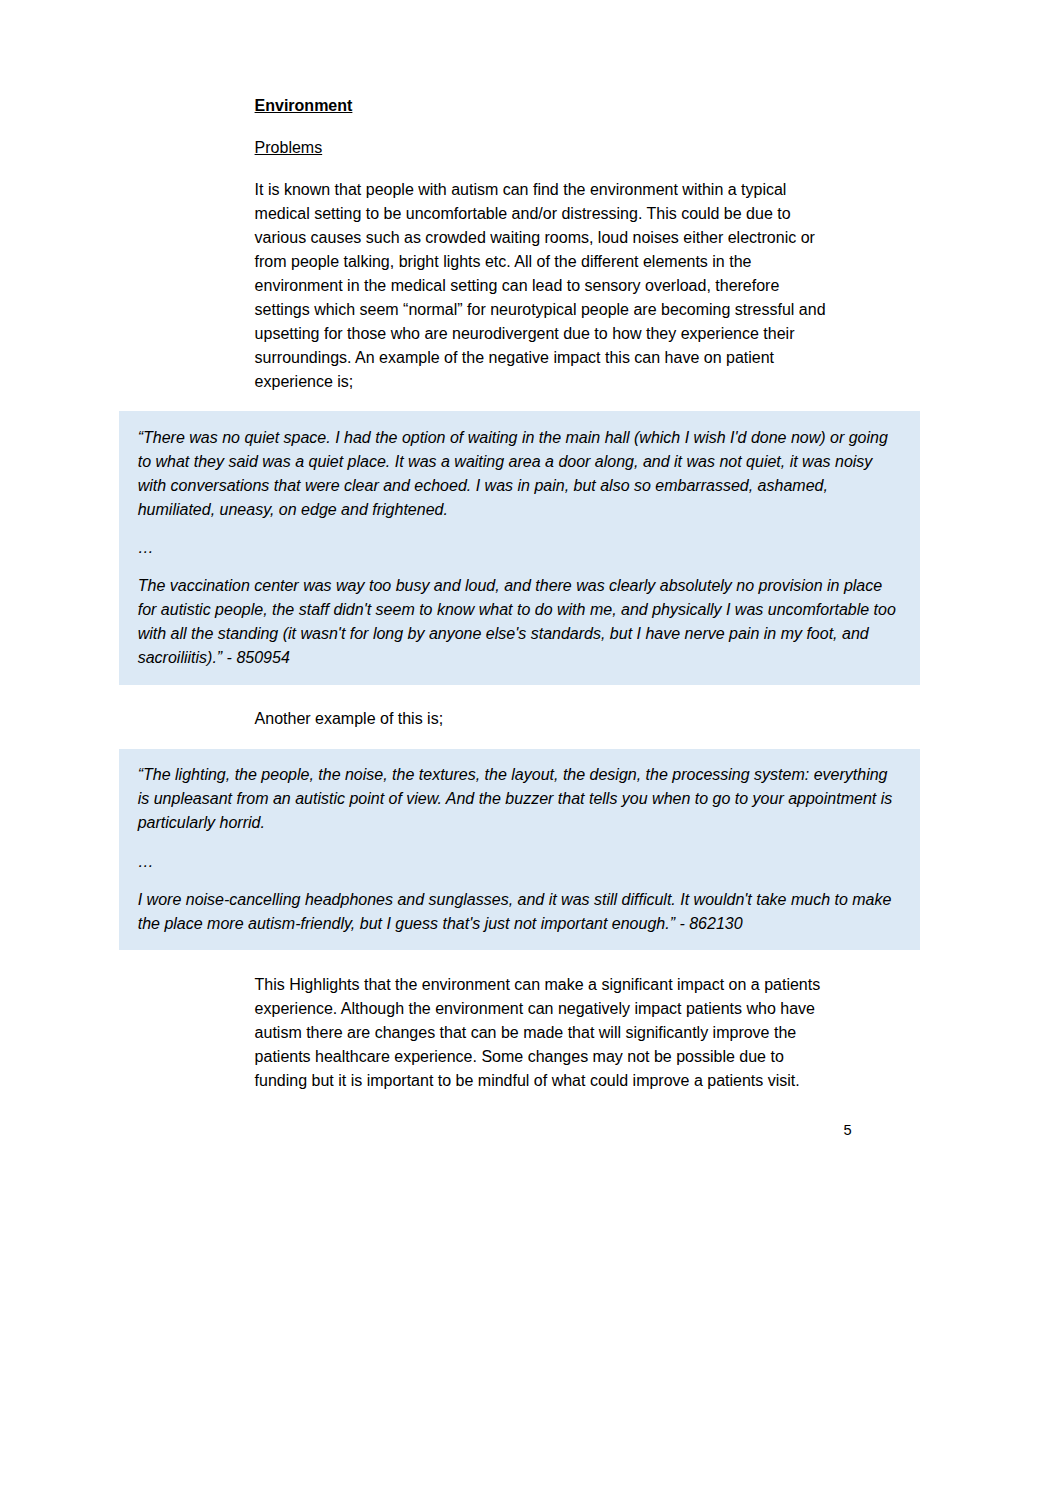Environment
Problems
It is known that people with autism can find the environment within a typical medical setting to be uncomfortable and/or distressing. This could be due to various causes such as crowded waiting rooms, loud noises either electronic or from people talking, bright lights etc. All of the different elements in the environment in the medical setting can lead to sensory overload, therefore settings which seem “normal” for neurotypical people are becoming stressful and upsetting for those who are neurodivergent due to how they experience their surroundings. An example of the negative impact this can have on patient experience is;
“There was no quiet space. I had the option of waiting in the main hall (which I wish I'd done now) or going to what they said was a quiet place. It was a waiting area a door along, and it was not quiet, it was noisy with conversations that were clear and echoed. I was in pain, but also so embarrassed, ashamed, humiliated, uneasy, on edge and frightened.
…
The vaccination center was way too busy and loud, and there was clearly absolutely no provision in place for autistic people, the staff didn't seem to know what to do with me, and physically I was uncomfortable too with all the standing (it wasn't for long by anyone else's standards, but I have nerve pain in my foot, and sacroiliitis).” - 850954
Another example of this is;
“The lighting, the people, the noise, the textures, the layout, the design, the processing system: everything is unpleasant from an autistic point of view. And the buzzer that tells you when to go to your appointment is particularly horrid.
…
I wore noise-cancelling headphones and sunglasses, and it was still difficult. It wouldn't take much to make the place more autism-friendly, but I guess that's just not important enough.” - 862130
This Highlights that the environment can make a significant impact on a patients experience. Although the environment can negatively impact patients who have autism there are changes that can be made that will significantly improve the patients healthcare experience. Some changes may not be possible due to funding but it is important to be mindful of what could improve a patients visit.
5